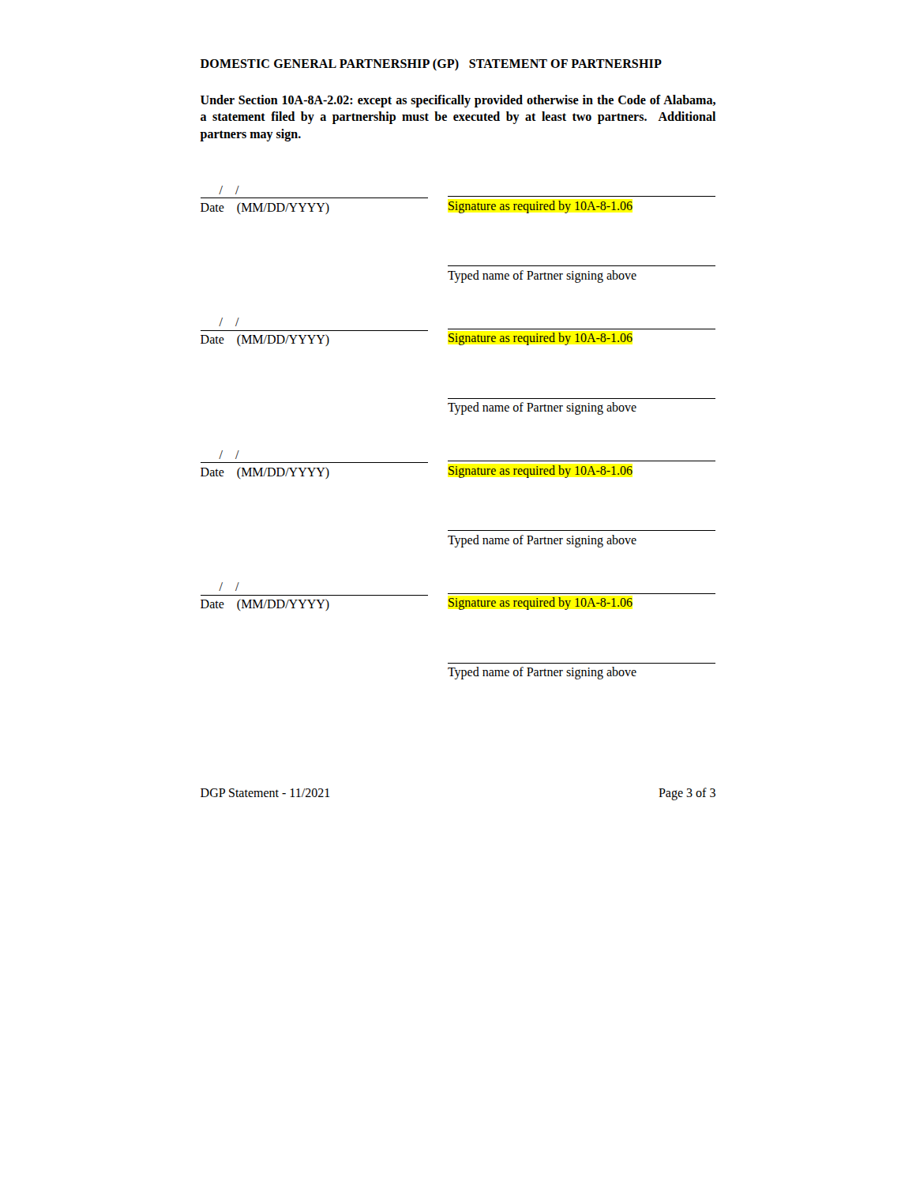DOMESTIC GENERAL PARTNERSHIP (GP) STATEMENT OF PARTNERSHIP
Under Section 10A-8A-2.02: except as specifically provided otherwise in the Code of Alabama, a statement filed by a partnership must be executed by at least two partners. Additional partners may sign.
/ /
Date (MM/DD/YYYY)
Signature as required by 10A-8-1.06
Typed name of Partner signing above
/ /
Date (MM/DD/YYYY)
Signature as required by 10A-8-1.06
Typed name of Partner signing above
/ /
Date (MM/DD/YYYY)
Signature as required by 10A-8-1.06
Typed name of Partner signing above
/ /
Date (MM/DD/YYYY)
Signature as required by 10A-8-1.06
Typed name of Partner signing above
DGP Statement - 11/2021 Page 3 of 3